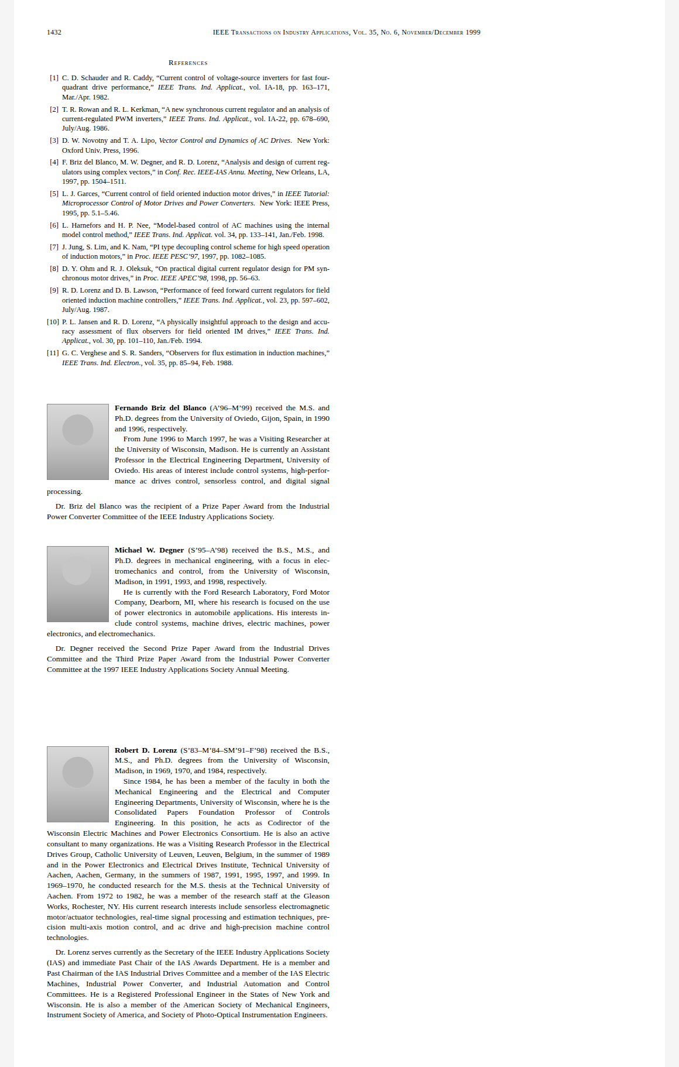1432 IEEE Transactions on Industry Applications, Vol. 35, No. 6, November/December 1999
References
[1] C. D. Schauder and R. Caddy, “Current control of voltage-source inverters for fast four-quadrant drive performance,” IEEE Trans. Ind. Applicat., vol. IA-18, pp. 163–171, Mar./Apr. 1982.
[2] T. R. Rowan and R. L. Kerkman, “A new synchronous current regulator and an analysis of current-regulated PWM inverters,” IEEE Trans. Ind. Applicat., vol. IA-22, pp. 678–690, July/Aug. 1986.
[3] D. W. Novotny and T. A. Lipo, Vector Control and Dynamics of AC Drives. New York: Oxford Univ. Press, 1996.
[4] F. Briz del Blanco, M. W. Degner, and R. D. Lorenz, “Analysis and design of current regulators using complex vectors,” in Conf. Rec. IEEE-IAS Annu. Meeting, New Orleans, LA, 1997, pp. 1504–1511.
[5] L. J. Garces, “Current control of field oriented induction motor drives,” in IEEE Tutorial: Microprocessor Control of Motor Drives and Power Converters. New York: IEEE Press, 1995, pp. 5.1–5.46.
[6] L. Harnefors and H. P. Nee, “Model-based control of AC machines using the internal model control method,” IEEE Trans. Ind. Applicat. vol. 34, pp. 133–141, Jan./Feb. 1998.
[7] J. Jung, S. Lim, and K. Nam, “PI type decoupling control scheme for high speed operation of induction motors,” in Proc. IEEE PESC’97, 1997, pp. 1082–1085.
[8] D. Y. Ohm and R. J. Oleksuk, “On practical digital current regulator design for PM synchronous motor drives,” in Proc. IEEE APEC’98, 1998, pp. 56–63.
[9] R. D. Lorenz and D. B. Lawson, “Performance of feed forward current regulators for field oriented induction machine controllers,” IEEE Trans. Ind. Applicat., vol. 23, pp. 597–602, July/Aug. 1987.
[10] P. L. Jansen and R. D. Lorenz, “A physically insightful approach to the design and accuracy assessment of flux observers for field oriented IM drives,” IEEE Trans. Ind. Applicat., vol. 30, pp. 101–110, Jan./Feb. 1994.
[11] G. C. Verghese and S. R. Sanders, “Observers for flux estimation in induction machines,” IEEE Trans. Ind. Electron., vol. 35, pp. 85–94, Feb. 1988.
Fernando Briz del Blanco (A’96–M’99) received the M.S. and Ph.D. degrees from the University of Oviedo, Gijon, Spain, in 1990 and 1996, respectively.
From June 1996 to March 1997, he was a Visiting Researcher at the University of Wisconsin, Madison. He is currently an Assistant Professor in the Electrical Engineering Department, University of Oviedo. His areas of interest include control systems, high-performance ac drives control, sensorless control, and digital signal processing.
Dr. Briz del Blanco was the recipient of a Prize Paper Award from the Industrial Power Converter Committee of the IEEE Industry Applications Society.
Michael W. Degner (S’95–A’98) received the B.S., M.S., and Ph.D. degrees in mechanical engineering, with a focus in electromechanics and control, from the University of Wisconsin, Madison, in 1991, 1993, and 1998, respectively.
He is currently with the Ford Research Laboratory, Ford Motor Company, Dearborn, MI, where his research is focused on the use of power electronics in automobile applications. His interests include control systems, machine drives, electric machines, power electronics, and electromechanics.
Dr. Degner received the Second Prize Paper Award from the Industrial Drives Committee and the Third Prize Paper Award from the Industrial Power Converter Committee at the 1997 IEEE Industry Applications Society Annual Meeting.
Robert D. Lorenz (S’83–M’84–SM’91–F’98) received the B.S., M.S., and Ph.D. degrees from the University of Wisconsin, Madison, in 1969, 1970, and 1984, respectively.
Since 1984, he has been a member of the faculty in both the Mechanical Engineering and the Electrical and Computer Engineering Departments, University of Wisconsin, where he is the Consolidated Papers Foundation Professor of Controls Engineering. In this position, he acts as Codirector of the Wisconsin Electric Machines and Power Electronics Consortium. He is also an active consultant to many organizations. He was a Visiting Research Professor in the Electrical Drives Group, Catholic University of Leuven, Leuven, Belgium, in the summer of 1989 and in the Power Electronics and Electrical Drives Institute, Technical University of Aachen, Aachen, Germany, in the summers of 1987, 1991, 1995, 1997, and 1999. In 1969–1970, he conducted research for the M.S. thesis at the Technical University of Aachen. From 1972 to 1982, he was a member of the research staff at the Gleason Works, Rochester, NY. His current research interests include sensorless electromagnetic motor/actuator technologies, real-time signal processing and estimation techniques, precision multi-axis motion control, and ac drive and high-precision machine control technologies.
Dr. Lorenz serves currently as the Secretary of the IEEE Industry Applications Society (IAS) and immediate Past Chair of the IAS Awards Department. He is a member and Past Chairman of the IAS Industrial Drives Committee and a member of the IAS Electric Machines, Industrial Power Converter, and Industrial Automation and Control Committees. He is a Registered Professional Engineer in the States of New York and Wisconsin. He is also a member of the American Society of Mechanical Engineers, Instrument Society of America, and Society of Photo-Optical Instrumentation Engineers.